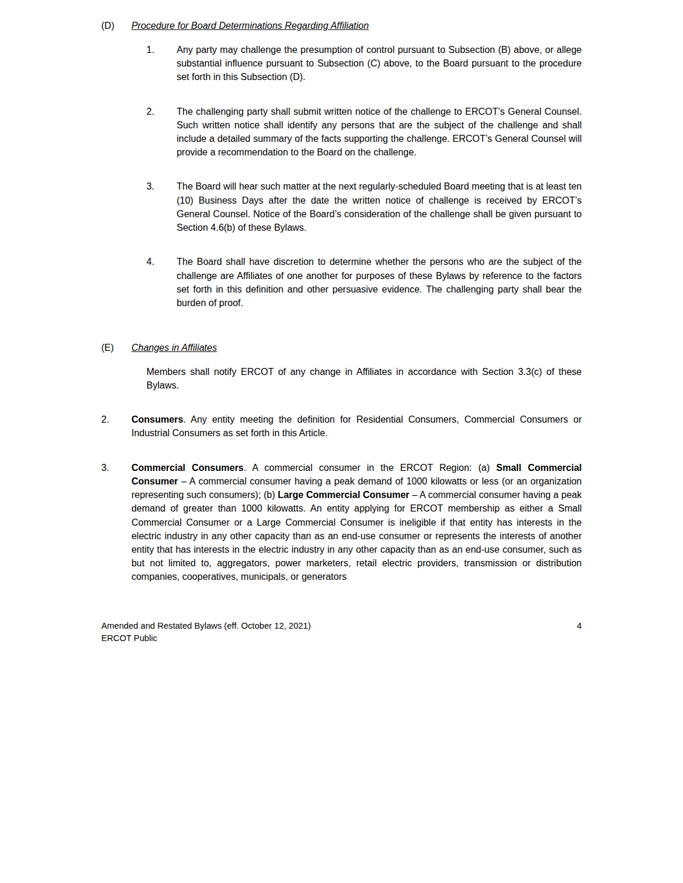(D)
Procedure for Board Determinations Regarding Affiliation
1.
Any party may challenge the presumption of control pursuant to Subsection (B) above, or allege substantial influence pursuant to Subsection (C) above, to the Board pursuant to the procedure set forth in this Subsection (D).
2.
The challenging party shall submit written notice of the challenge to ERCOT’s General Counsel. Such written notice shall identify any persons that are the subject of the challenge and shall include a detailed summary of the facts supporting the challenge. ERCOT’s General Counsel will provide a recommendation to the Board on the challenge.
3.
The Board will hear such matter at the next regularly-scheduled Board meeting that is at least ten (10) Business Days after the date the written notice of challenge is received by ERCOT’s General Counsel. Notice of the Board’s consideration of the challenge shall be given pursuant to Section 4.6(b) of these Bylaws.
4.
The Board shall have discretion to determine whether the persons who are the subject of the challenge are Affiliates of one another for purposes of these Bylaws by reference to the factors set forth in this definition and other persuasive evidence. The challenging party shall bear the burden of proof.
(E)
Changes in Affiliates
Members shall notify ERCOT of any change in Affiliates in accordance with Section 3.3(c) of these Bylaws.
2.
Consumers. Any entity meeting the definition for Residential Consumers, Commercial Consumers or Industrial Consumers as set forth in this Article.
3.
Commercial Consumers. A commercial consumer in the ERCOT Region: (a) Small Commercial Consumer – A commercial consumer having a peak demand of 1000 kilowatts or less (or an organization representing such consumers); (b) Large Commercial Consumer – A commercial consumer having a peak demand of greater than 1000 kilowatts. An entity applying for ERCOT membership as either a Small Commercial Consumer or a Large Commercial Consumer is ineligible if that entity has interests in the electric industry in any other capacity than as an end-use consumer or represents the interests of another entity that has interests in the electric industry in any other capacity than as an end-use consumer, such as but not limited to, aggregators, power marketers, retail electric providers, transmission or distribution companies, cooperatives, municipals, or generators
Amended and Restated Bylaws (eff. October 12, 2021)
ERCOT Public
4